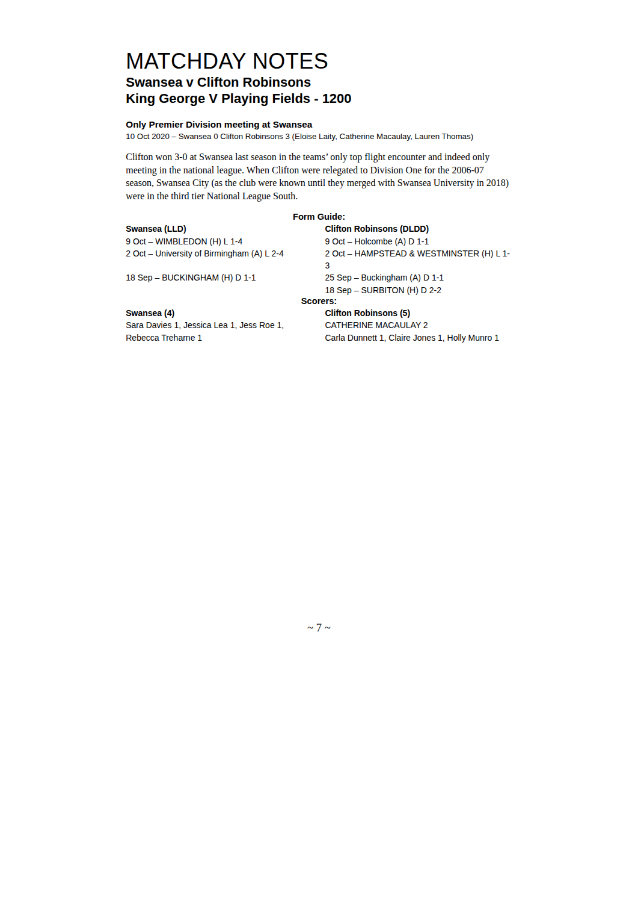MATCHDAY NOTES
Swansea v Clifton Robinsons
King George V Playing Fields - 1200
Only Premier Division meeting at Swansea
10 Oct 2020 – Swansea 0 Clifton Robinsons 3 (Eloise Laity, Catherine Macaulay, Lauren Thomas)
Clifton won 3-0 at Swansea last season in the teams’ only top flight encounter and indeed only meeting in the national league. When Clifton were relegated to Division One for the 2006-07 season, Swansea City (as the club were known until they merged with Swansea University in 2018) were in the third tier National League South.
Form Guide:
| Swansea (LLD) | Clifton Robinsons (DLDD) |
| 9 Oct – WIMBLEDON (H) L 1-4 | 9 Oct – Holcombe (A) D 1-1 |
| 2 Oct – University of Birmingham (A) L 2-4 | 2 Oct – HAMPSTEAD & WESTMINSTER (H) L 1-3 |
| 18 Sep – BUCKINGHAM (H) D 1-1 | 25 Sep – Buckingham (A) D 1-1 |
| | 18 Sep – SURBITON (H) D 2-2 |
Scorers:
| Swansea (4) | Clifton Robinsons (5) |
| Sara Davies 1, Jessica Lea 1, Jess Roe 1, | CATHERINE MACAULAY 2 |
| Rebecca Treharne 1 | Carla Dunnett 1, Claire Jones 1, Holly Munro 1 |
~ 7 ~